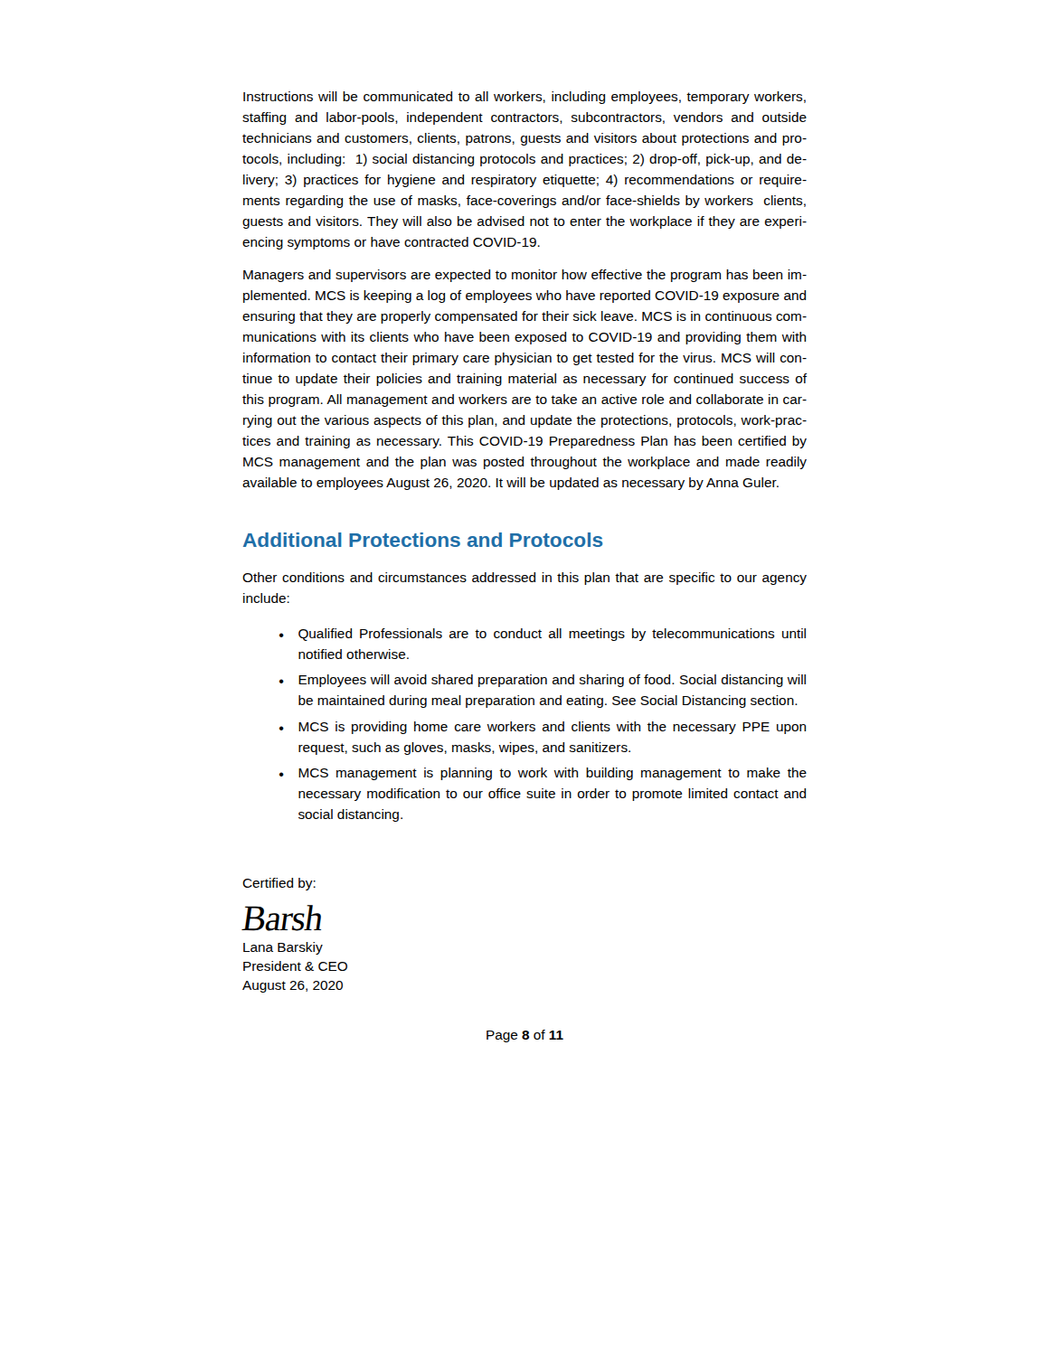Instructions will be communicated to all workers, including employees, temporary workers, staffing and labor-pools, independent contractors, subcontractors, vendors and outside technicians and customers, clients, patrons, guests and visitors about protections and protocols, including: 1) social distancing protocols and practices; 2) drop-off, pick-up, and delivery; 3) practices for hygiene and respiratory etiquette; 4) recommendations or requirements regarding the use of masks, face-coverings and/or face-shields by workers clients, guests and visitors. They will also be advised not to enter the workplace if they are experiencing symptoms or have contracted COVID-19.
Managers and supervisors are expected to monitor how effective the program has been implemented. MCS is keeping a log of employees who have reported COVID-19 exposure and ensuring that they are properly compensated for their sick leave. MCS is in continuous communications with its clients who have been exposed to COVID-19 and providing them with information to contact their primary care physician to get tested for the virus. MCS will continue to update their policies and training material as necessary for continued success of this program. All management and workers are to take an active role and collaborate in carrying out the various aspects of this plan, and update the protections, protocols, work-practices and training as necessary. This COVID-19 Preparedness Plan has been certified by MCS management and the plan was posted throughout the workplace and made readily available to employees August 26, 2020. It will be updated as necessary by Anna Guler.
Additional Protections and Protocols
Other conditions and circumstances addressed in this plan that are specific to our agency include:
Qualified Professionals are to conduct all meetings by telecommunications until notified otherwise.
Employees will avoid shared preparation and sharing of food. Social distancing will be maintained during meal preparation and eating. See Social Distancing section.
MCS is providing home care workers and clients with the necessary PPE upon request, such as gloves, masks, wipes, and sanitizers.
MCS management is planning to work with building management to make the necessary modification to our office suite in order to promote limited contact and social distancing.
Certified by:
Barsh
Lana Barskiy
President & CEO
August 26, 2020
Page 8 of 11